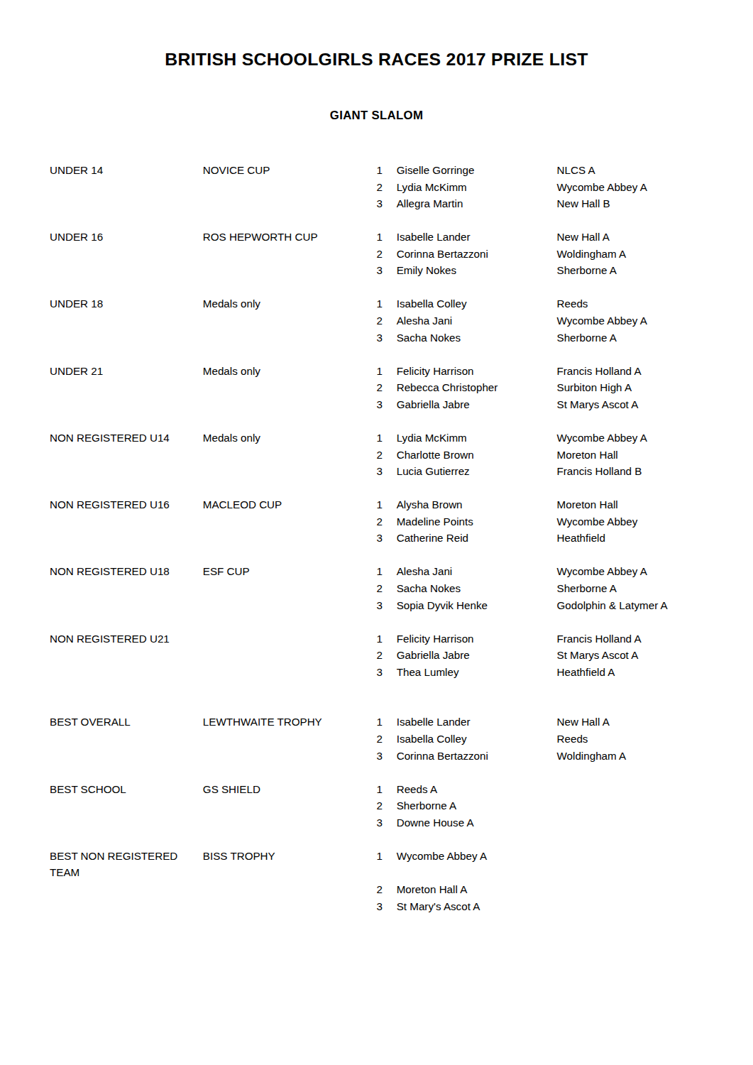BRITISH SCHOOLGIRLS RACES 2017 PRIZE LIST
GIANT SLALOM
| UNDER 14 | NOVICE CUP | 1 | Giselle Gorringe | NLCS A |
| | | 2 | Lydia McKimm | Wycombe Abbey A |
| | | 3 | Allegra Martin | New Hall B |
| UNDER 16 | ROS HEPWORTH CUP | 1 | Isabelle Lander | New Hall A |
| | | 2 | Corinna Bertazzoni | Woldingham A |
| | | 3 | Emily Nokes | Sherborne A |
| UNDER 18 | Medals only | 1 | Isabella Colley | Reeds |
| | | 2 | Alesha Jani | Wycombe Abbey A |
| | | 3 | Sacha Nokes | Sherborne A |
| UNDER 21 | Medals only | 1 | Felicity Harrison | Francis Holland A |
| | | 2 | Rebecca Christopher | Surbiton High A |
| | | 3 | Gabriella Jabre | St Marys Ascot A |
| NON REGISTERED U14 | Medals only | 1 | Lydia McKimm | Wycombe Abbey A |
| | | 2 | Charlotte Brown | Moreton Hall |
| | | 3 | Lucia Gutierrez | Francis Holland B |
| NON REGISTERED U16 | MACLEOD CUP | 1 | Alysha Brown | Moreton Hall |
| | | 2 | Madeline Points | Wycombe Abbey |
| | | 3 | Catherine Reid | Heathfield |
| NON REGISTERED U18 | ESF CUP | 1 | Alesha Jani | Wycombe Abbey A |
| | | 2 | Sacha Nokes | Sherborne A |
| | | 3 | Sopia Dyvik Henke | Godolphin & Latymer A |
| NON REGISTERED U21 | | 1 | Felicity Harrison | Francis Holland A |
| | | 2 | Gabriella Jabre | St Marys Ascot A |
| | | 3 | Thea Lumley | Heathfield A |
| BEST OVERALL | LEWTHWAITE TROPHY | 1 | Isabelle Lander | New Hall A |
| | | 2 | Isabella Colley | Reeds |
| | | 3 | Corinna Bertazzoni | Woldingham A |
| BEST SCHOOL | GS SHIELD | 1 | Reeds A | |
| | | 2 | Sherborne A | |
| | | 3 | Downe House A | |
| BEST NON REGISTERED TEAM | BISS TROPHY | 1 | Wycombe Abbey A | |
| | | 2 | Moreton Hall A | |
| | | 3 | St Mary's Ascot A | |